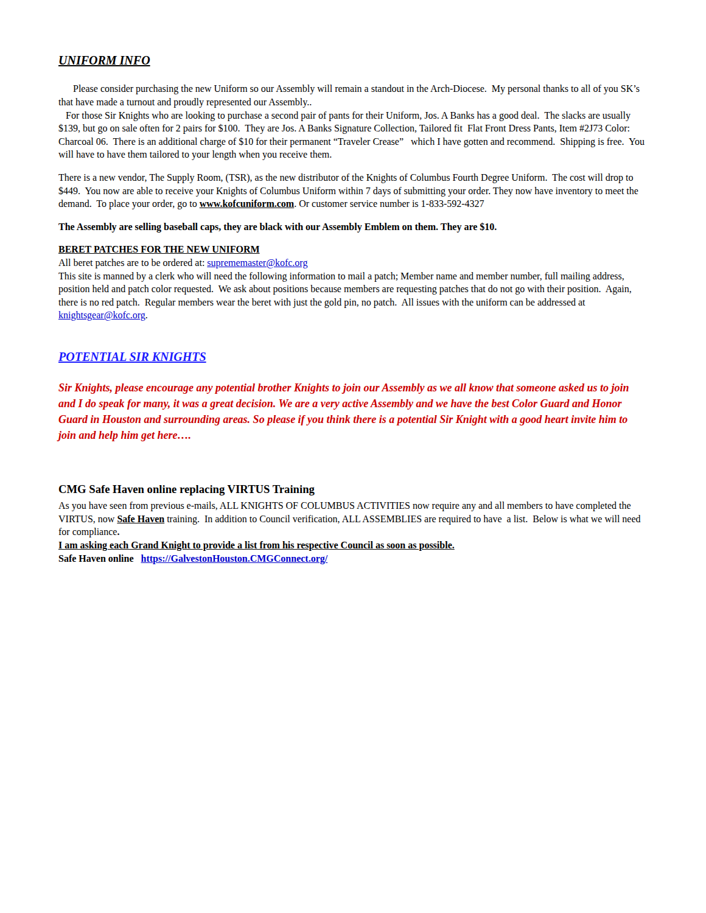UNIFORM INFO
Please consider purchasing the new Uniform so our Assembly will remain a standout in the Arch-Diocese. My personal thanks to all of you SK’s that have made a turnout and proudly represented our Assembly..
For those Sir Knights who are looking to purchase a second pair of pants for their Uniform, Jos. A Banks has a good deal. The slacks are usually $139, but go on sale often for 2 pairs for $100. They are Jos. A Banks Signature Collection, Tailored fit Flat Front Dress Pants, Item #2J73 Color: Charcoal 06. There is an additional charge of $10 for their permanent “Traveler Crease” which I have gotten and recommend. Shipping is free. You will have to have them tailored to your length when you receive them.
There is a new vendor, The Supply Room, (TSR), as the new distributor of the Knights of Columbus Fourth Degree Uniform. The cost will drop to $449. You now are able to receive your Knights of Columbus Uniform within 7 days of submitting your order. They now have inventory to meet the demand. To place your order, go to www.kofcuniform.com. Or customer service number is 1-833-592-4327
The Assembly are selling baseball caps, they are black with our Assembly Emblem on them. They are $10.
BERET PATCHES FOR THE NEW UNIFORM
All beret patches are to be ordered at: suprememaster@kofc.org
This site is manned by a clerk who will need the following information to mail a patch; Member name and member number, full mailing address, position held and patch color requested. We ask about positions because members are requesting patches that do not go with their position. Again, there is no red patch. Regular members wear the beret with just the gold pin, no patch. All issues with the uniform can be addressed at knightsgear@kofc.org.
POTENTIAL SIR KNIGHTS
Sir Knights, please encourage any potential brother Knights to join our Assembly as we all know that someone asked us to join and I do speak for many, it was a great decision. We are a very active Assembly and we have the best Color Guard and Honor Guard in Houston and surrounding areas. So please if you think there is a potential Sir Knight with a good heart invite him to join and help him get here….
CMG Safe Haven online replacing VIRTUS Training
As you have seen from previous e-mails, ALL KNIGHTS OF COLUMBUS ACTIVITIES now require any and all members to have completed the VIRTUS, now Safe Haven training. In addition to Council verification, ALL ASSEMBLIES are required to have a list. Below is what we will need for compliance.
I am asking each Grand Knight to provide a list from his respective Council as soon as possible.
Safe Haven online https://GalvestonHouston.CMGConnect.org/